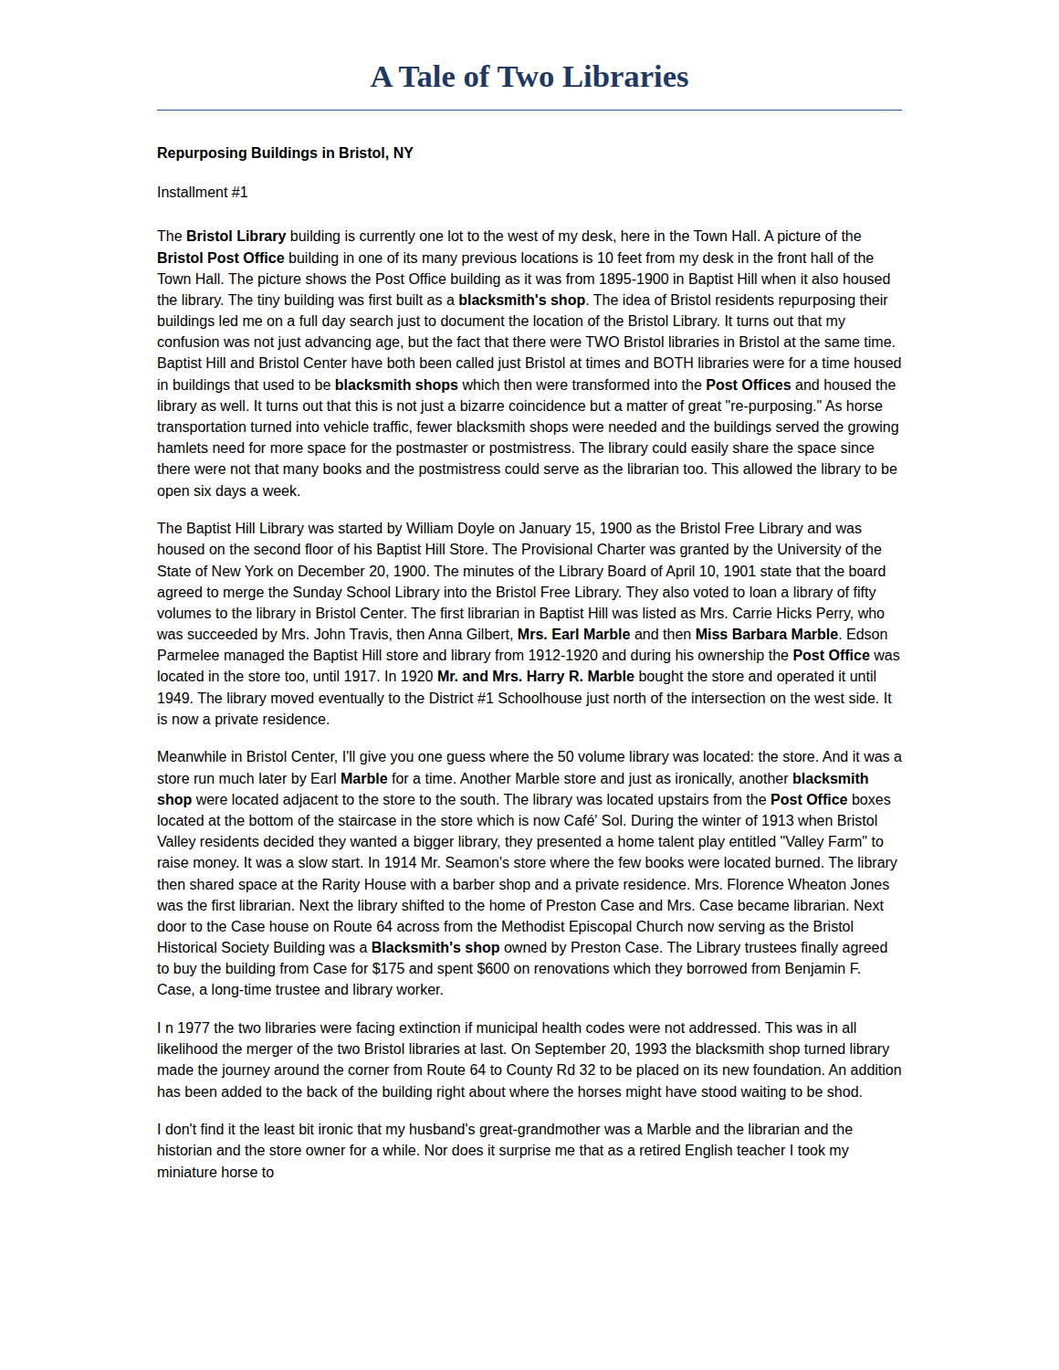A Tale of Two Libraries
Repurposing Buildings in Bristol, NY
Installment #1
The Bristol Library building is currently one lot to the west of my desk, here in the Town Hall. A picture of the Bristol Post Office building in one of its many previous locations is 10 feet from my desk in the front hall of the Town Hall. The picture shows the Post Office building as it was from 1895-1900 in Baptist Hill when it also housed the library. The tiny building was first built as a blacksmith's shop. The idea of Bristol residents repurposing their buildings led me on a full day search just to document the location of the Bristol Library. It turns out that my confusion was not just advancing age, but the fact that there were TWO Bristol libraries in Bristol at the same time. Baptist Hill and Bristol Center have both been called just Bristol at times and BOTH libraries were for a time housed in buildings that used to be blacksmith shops which then were transformed into the Post Offices and housed the library as well. It turns out that this is not just a bizarre coincidence but a matter of great "re-purposing." As horse transportation turned into vehicle traffic, fewer blacksmith shops were needed and the buildings served the growing hamlets need for more space for the postmaster or postmistress. The library could easily share the space since there were not that many books and the postmistress could serve as the librarian too. This allowed the library to be open six days a week.
The Baptist Hill Library was started by William Doyle on January 15, 1900 as the Bristol Free Library and was housed on the second floor of his Baptist Hill Store. The Provisional Charter was granted by the University of the State of New York on December 20, 1900. The minutes of the Library Board of April 10, 1901 state that the board agreed to merge the Sunday School Library into the Bristol Free Library. They also voted to loan a library of fifty volumes to the library in Bristol Center. The first librarian in Baptist Hill was listed as Mrs. Carrie Hicks Perry, who was succeeded by Mrs. John Travis, then Anna Gilbert, Mrs. Earl Marble and then Miss Barbara Marble. Edson Parmelee managed the Baptist Hill store and library from 1912-1920 and during his ownership the Post Office was located in the store too, until 1917. In 1920 Mr. and Mrs. Harry R. Marble bought the store and operated it until 1949. The library moved eventually to the District #1 Schoolhouse just north of the intersection on the west side. It is now a private residence.
Meanwhile in Bristol Center, I'll give you one guess where the 50 volume library was located: the store. And it was a store run much later by Earl Marble for a time. Another Marble store and just as ironically, another blacksmith shop were located adjacent to the store to the south. The library was located upstairs from the Post Office boxes located at the bottom of the staircase in the store which is now Café' Sol. During the winter of 1913 when Bristol Valley residents decided they wanted a bigger library, they presented a home talent play entitled "Valley Farm" to raise money. It was a slow start. In 1914 Mr. Seamon's store where the few books were located burned. The library then shared space at the Rarity House with a barber shop and a private residence. Mrs. Florence Wheaton Jones was the first librarian. Next the library shifted to the home of Preston Case and Mrs. Case became librarian. Next door to the Case house on Route 64 across from the Methodist Episcopal Church now serving as the Bristol Historical Society Building was a Blacksmith's shop owned by Preston Case. The Library trustees finally agreed to buy the building from Case for $175 and spent $600 on renovations which they borrowed from Benjamin F. Case, a long-time trustee and library worker.
I n 1977 the two libraries were facing extinction if municipal health codes were not addressed. This was in all likelihood the merger of the two Bristol libraries at last. On September 20, 1993 the blacksmith shop turned library made the journey around the corner from Route 64 to County Rd 32 to be placed on its new foundation. An addition has been added to the back of the building right about where the horses might have stood waiting to be shod.
I don't find it the least bit ironic that my husband's great-grandmother was a Marble and the librarian and the historian and the store owner for a while. Nor does it surprise me that as a retired English teacher I took my miniature horse to